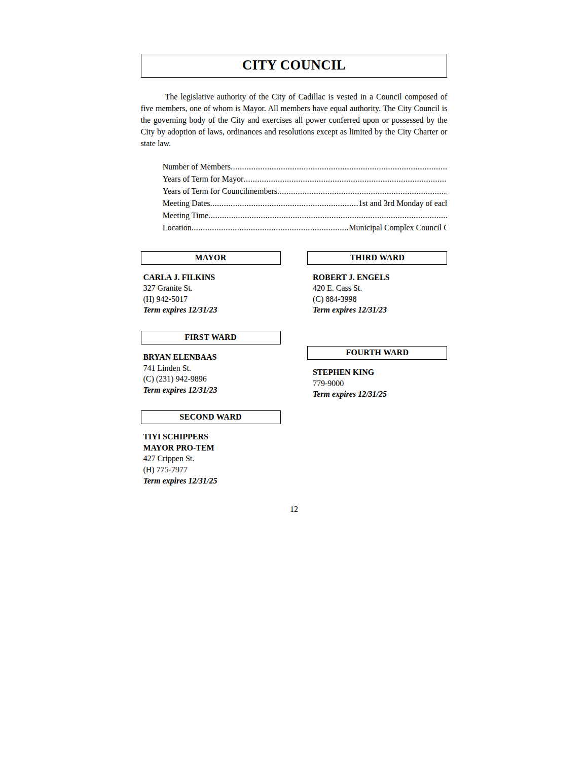CITY COUNCIL
The legislative authority of the City of Cadillac is vested in a Council composed of five members, one of whom is Mayor. All members have equal authority. The City Council is the governing body of the City and exercises all power conferred upon or possessed by the City by adoption of laws, ordinances and resolutions except as limited by the City Charter or state law.
Number of Members................................................................................................................. 5
Years of Term for Mayor......................................................................................................... 2
Years of Term for Councilmembers......................................................................................... 4
Meeting Dates................................................................. 1st and 3rd Monday of each month
Meeting Time....................................................................................................................... 7 p.m.
Location..................................................................... Municipal Complex Council Chambers
MAYOR
CARLA J. FILKINS
327 Granite St.
(H) 942-5017
Term expires 12/31/23
FIRST WARD
BRYAN ELENBAAS
741 Linden St.
(C) (231) 942-9896
Term expires 12/31/23
SECOND WARD
TIYI SCHIPPERS
MAYOR PRO-TEM
427 Crippen St.
(H) 775-7977
Term expires 12/31/25
THIRD WARD
ROBERT J. ENGELS
420 E. Cass St.
(C) 884-3998
Term expires 12/31/23
FOURTH WARD
STEPHEN KING
779-9000
Term expires 12/31/25
12